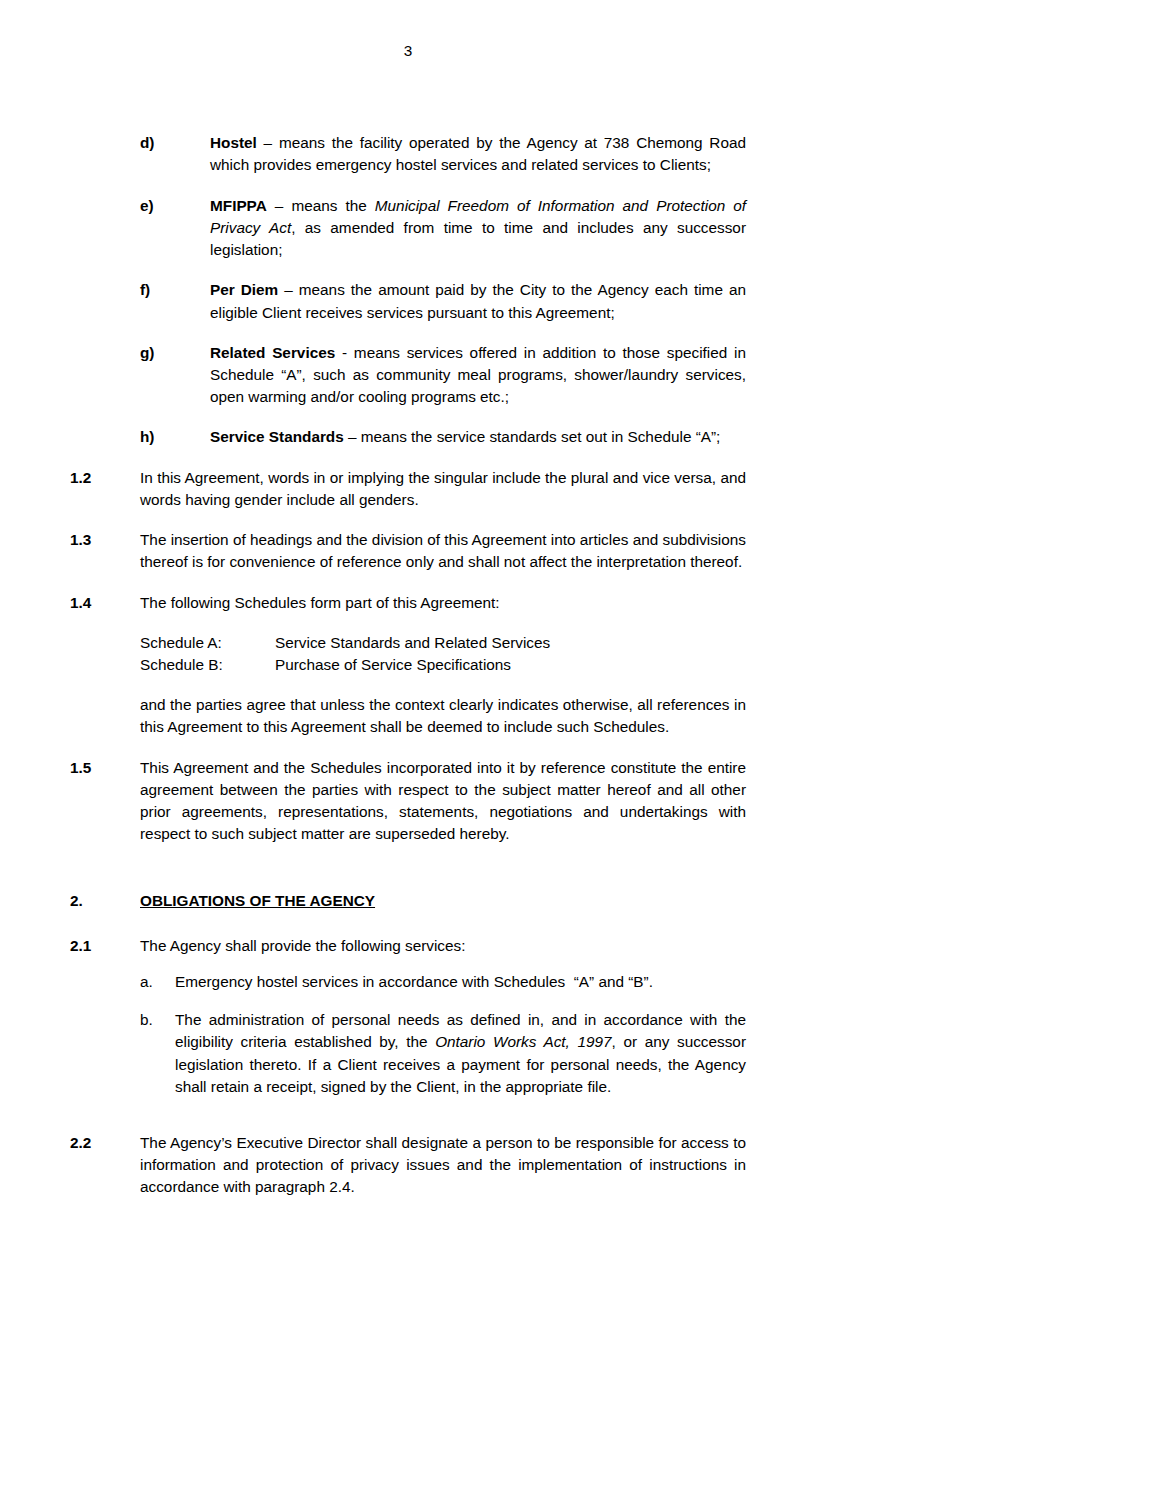3
d)
Hostel – means the facility operated by the Agency at 738 Chemong Road which provides emergency hostel services and related services to Clients;
e)
MFIPPA – means the Municipal Freedom of Information and Protection of Privacy Act, as amended from time to time and includes any successor legislation;
f)
Per Diem – means the amount paid by the City to the Agency each time an eligible Client receives services pursuant to this Agreement;
g)
Related Services - means services offered in addition to those specified in Schedule “A”, such as community meal programs, shower/laundry services, open warming and/or cooling programs etc.;
h)
Service Standards – means the service standards set out in Schedule “A”;
1.2
In this Agreement, words in or implying the singular include the plural and vice versa, and words having gender include all genders.
1.3
The insertion of headings and the division of this Agreement into articles and subdivisions thereof is for convenience of reference only and shall not affect the interpretation thereof.
1.4
The following Schedules form part of this Agreement:
Schedule A:
Service Standards and Related Services
Schedule B:
Purchase of Service Specifications
and the parties agree that unless the context clearly indicates otherwise, all references in this Agreement to this Agreement shall be deemed to include such Schedules.
1.5
This Agreement and the Schedules incorporated into it by reference constitute the entire agreement between the parties with respect to the subject matter hereof and all other prior agreements, representations, statements, negotiations and undertakings with respect to such subject matter are superseded hereby.
2.
OBLIGATIONS OF THE AGENCY
2.1
The Agency shall provide the following services:
a.
Emergency hostel services in accordance with Schedules “A” and “B”.
b.
The administration of personal needs as defined in, and in accordance with the eligibility criteria established by, the Ontario Works Act, 1997, or any successor legislation thereto. If a Client receives a payment for personal needs, the Agency shall retain a receipt, signed by the Client, in the appropriate file.
2.2
The Agency’s Executive Director shall designate a person to be responsible for access to information and protection of privacy issues and the implementation of instructions in accordance with paragraph 2.4.